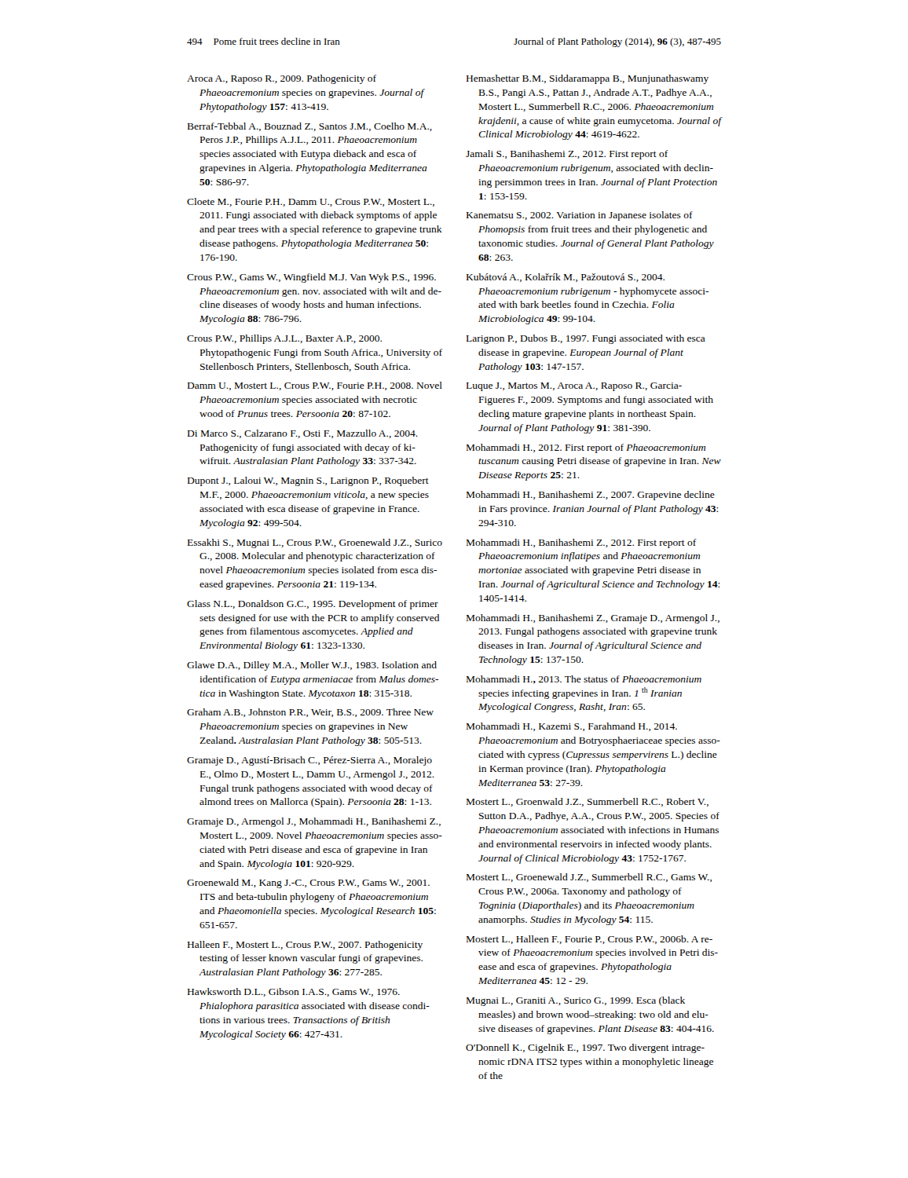494 Pome fruit trees decline in Iran
Journal of Plant Pathology (2014), 96 (3), 487-495
Aroca A., Raposo R., 2009. Pathogenicity of Phaeoacremonium species on grapevines. Journal of Phytopathology 157: 413-419.
Berraf-Tebbal A., Bouznad Z., Santos J.M., Coelho M.A., Peros J.P., Phillips A.J.L., 2011. Phaeoacremonium species associated with Eutypa dieback and esca of grapevines in Algeria. Phytopathologia Mediterranea 50: S86-97.
Cloete M., Fourie P.H., Damm U., Crous P.W., Mostert L., 2011. Fungi associated with dieback symptoms of apple and pear trees with a special reference to grapevine trunk disease pathogens. Phytopathologia Mediterranea 50: 176-190.
Crous P.W., Gams W., Wingfield M.J. Van Wyk P.S., 1996. Phaeoacremonium gen. nov. associated with wilt and decline diseases of woody hosts and human infections. Mycologia 88: 786-796.
Crous P.W., Phillips A.J.L., Baxter A.P., 2000. Phytopathogenic Fungi from South Africa., University of Stellenbosch Printers, Stellenbosch, South Africa.
Damm U., Mostert L., Crous P.W., Fourie P.H., 2008. Novel Phaeoacremonium species associated with necrotic wood of Prunus trees. Persoonia 20: 87-102.
Di Marco S., Calzarano F., Osti F., Mazzullo A., 2004. Pathogenicity of fungi associated with decay of kiwifruit. Australasian Plant Pathology 33: 337-342.
Dupont J., Laloui W., Magnin S., Larignon P., Roquebert M.F., 2000. Phaeoacremonium viticola, a new species associated with esca disease of grapevine in France. Mycologia 92: 499-504.
Essakhi S., Mugnai L., Crous P.W., Groenewald J.Z., Surico G., 2008. Molecular and phenotypic characterization of novel Phaeoacremonium species isolated from esca diseased grapevines. Persoonia 21: 119-134.
Glass N.L., Donaldson G.C., 1995. Development of primer sets designed for use with the PCR to amplify conserved genes from filamentous ascomycetes. Applied and Environmental Biology 61: 1323-1330.
Glawe D.A., Dilley M.A., Moller W.J., 1983. Isolation and identification of Eutypa armeniacae from Malus domestica in Washington State. Mycotaxon 18: 315-318.
Graham A.B., Johnston P.R., Weir, B.S., 2009. Three New Phaeoacremonium species on grapevines in New Zealand. Australasian Plant Pathology 38: 505-513.
Gramaje D., Agustí-Brisach C., Pérez-Sierra A., Moralejo E., Olmo D., Mostert L., Damm U., Armengol J., 2012. Fungal trunk pathogens associated with wood decay of almond trees on Mallorca (Spain). Persoonia 28: 1-13.
Gramaje D., Armengol J., Mohammadi H., Banihashemi Z., Mostert L., 2009. Novel Phaeoacremonium species associated with Petri disease and esca of grapevine in Iran and Spain. Mycologia 101: 920-929.
Groenewald M., Kang J.-C., Crous P.W., Gams W., 2001. ITS and beta-tubulin phylogeny of Phaeoacremonium and Phaeomoniella species. Mycological Research 105: 651-657.
Halleen F., Mostert L., Crous P.W., 2007. Pathogenicity testing of lesser known vascular fungi of grapevines. Australasian Plant Pathology 36: 277-285.
Hawksworth D.L., Gibson I.A.S., Gams W., 1976. Phialophora parasitica associated with disease conditions in various trees. Transactions of British Mycological Society 66: 427-431.
Hemashettar B.M., Siddaramappa B., Munjunathaswamy B.S., Pangi A.S., Pattan J., Andrade A.T., Padhye A.A., Mostert L., Summerbell R.C., 2006. Phaeoacremonium krajdenii, a cause of white grain eumycetoma. Journal of Clinical Microbiology 44: 4619-4622.
Jamali S., Banihashemi Z., 2012. First report of Phaeoacremonium rubrigenum, associated with declining persimmon trees in Iran. Journal of Plant Protection 1: 153-159.
Kanematsu S., 2002. Variation in Japanese isolates of Phomopsis from fruit trees and their phylogenetic and taxonomic studies. Journal of General Plant Pathology 68: 263.
Kubátová A., Kolařrík M., Pažoutová S., 2004. Phaeoacremonium rubrigenum - hyphomycete associated with bark beetles found in Czechia. Folia Microbiologica 49: 99-104.
Larignon P., Dubos B., 1997. Fungi associated with esca disease in grapevine. European Journal of Plant Pathology 103: 147-157.
Luque J., Martos M., Aroca A., Raposo R., Garcia- Figueres F., 2009. Symptoms and fungi associated with decling mature grapevine plants in northeast Spain. Journal of Plant Pathology 91: 381-390.
Mohammadi H., 2012. First report of Phaeoacremonium tuscanum causing Petri disease of grapevine in Iran. New Disease Reports 25: 21.
Mohammadi H., Banihashemi Z., 2007. Grapevine decline in Fars province. Iranian Journal of Plant Pathology 43: 294-310.
Mohammadi H., Banihashemi Z., 2012. First report of Phaeoacremonium inflatipes and Phaeoacremonium mortoniae associated with grapevine Petri disease in Iran. Journal of Agricultural Science and Technology 14: 1405-1414.
Mohammadi H., Banihashemi Z., Gramaje D., Armengol J., 2013. Fungal pathogens associated with grapevine trunk diseases in Iran. Journal of Agricultural Science and Technology 15: 137-150.
Mohammadi H., 2013. The status of Phaeoacremonium species infecting grapevines in Iran. 1 th Iranian Mycological Congress, Rasht, Iran: 65.
Mohammadi H., Kazemi S., Farahmand H., 2014. Phaeoacremonium and Botryosphaeriaceae species associated with cypress (Cupressus sempervirens L.) decline in Kerman province (Iran). Phytopathologia Mediterranea 53: 27-39.
Mostert L., Groenwald J.Z., Summerbell R.C., Robert V., Sutton D.A., Padhye, A.A., Crous P.W., 2005. Species of Phaeoacremonium associated with infections in Humans and environmental reservoirs in infected woody plants. Journal of Clinical Microbiology 43: 1752-1767.
Mostert L., Groenewald J.Z., Summerbell R.C., Gams W., Crous P.W., 2006a. Taxonomy and pathology of Togninia (Diaporthales) and its Phaeoacremonium anamorphs. Studies in Mycology 54: 115.
Mostert L., Halleen F., Fourie P., Crous P.W., 2006b. A review of Phaeoacremonium species involved in Petri disease and esca of grapevines. Phytopathologia Mediterranea 45: 12 - 29.
Mugnai L., Graniti A., Surico G., 1999. Esca (black measles) and brown wood–streaking: two old and elusive diseases of grapevines. Plant Disease 83: 404-416.
O'Donnell K., Cigelnik E., 1997. Two divergent intragenomic rDNA ITS2 types within a monophyletic lineage of the